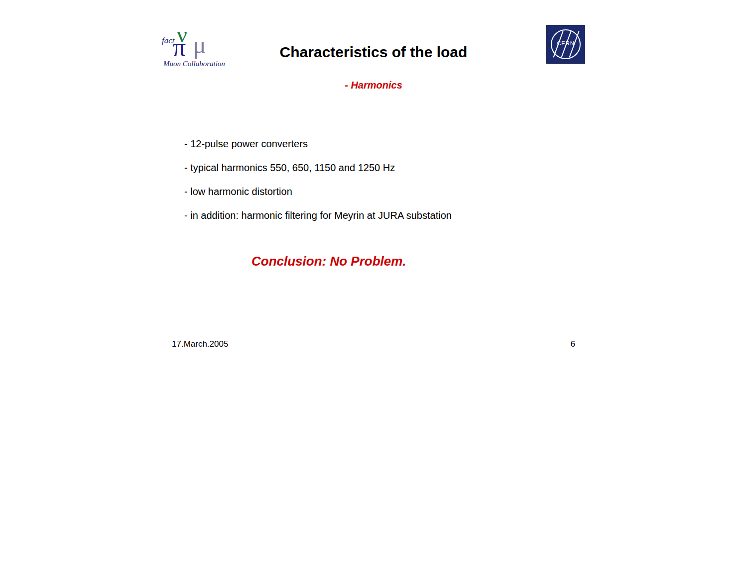fact ν π μ
Muon Collaboration
CERN
Characteristics of the load
- Harmonics
- 12-pulse power converters
- typical harmonics 550, 650, 1150 and 1250 Hz
- low harmonic distortion
- in addition: harmonic filtering for Meyrin at JURA substation
Conclusion: No Problem.
17.March.2005
6